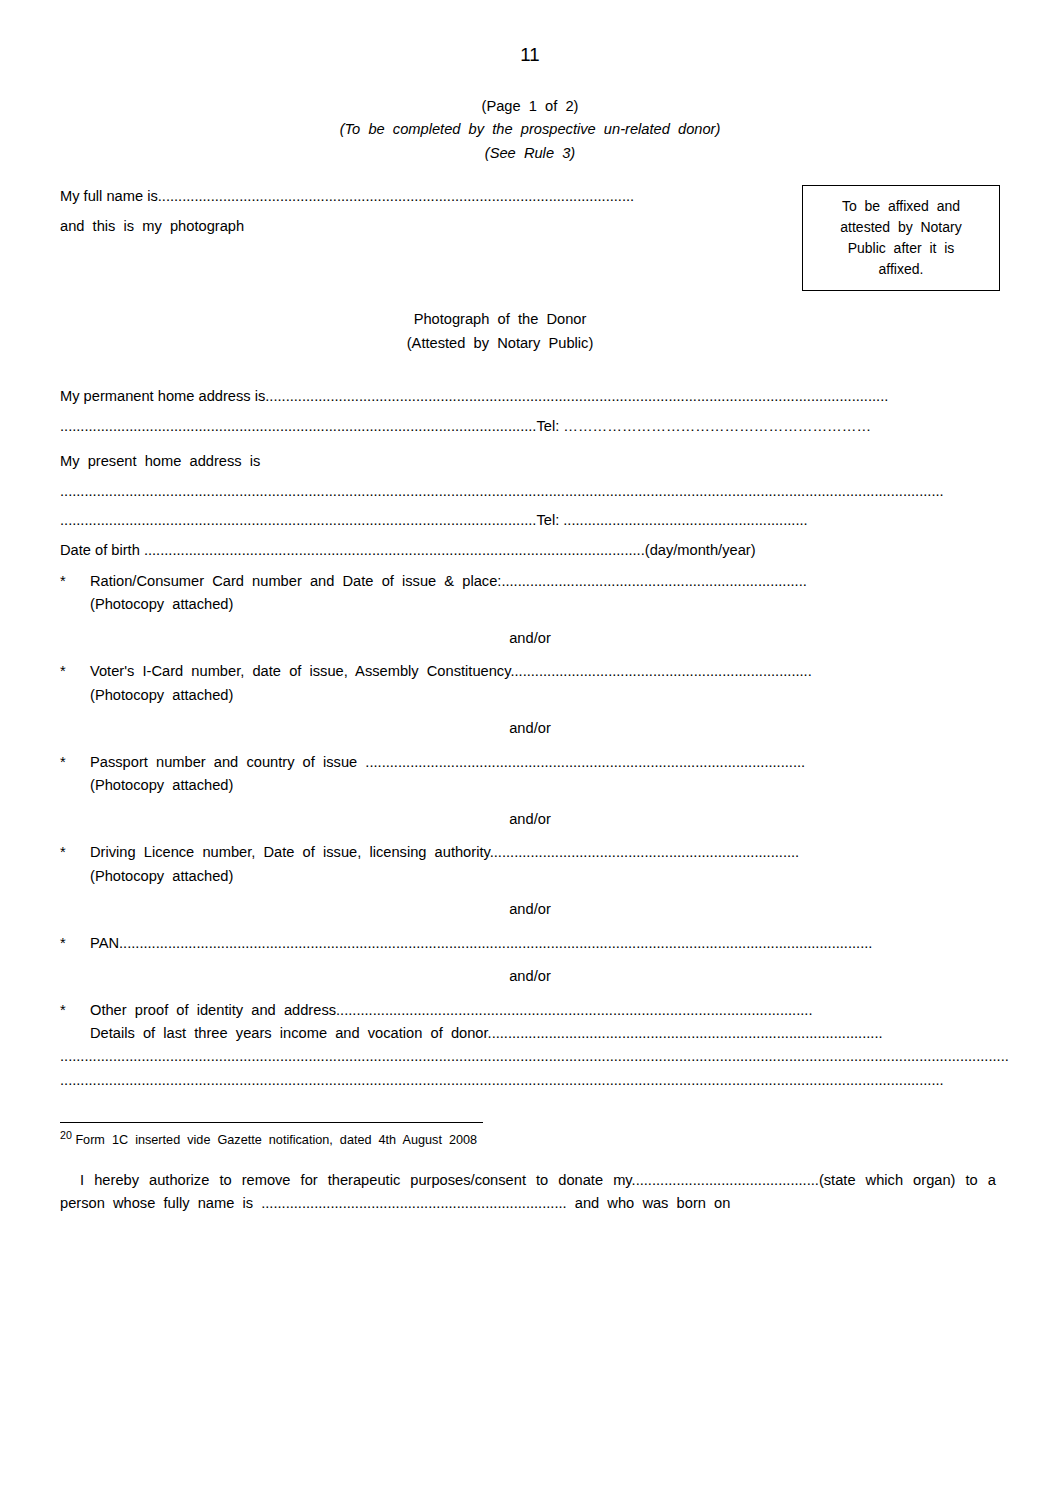11
(Page 1 of 2)
(To be completed by the prospective un-related donor)
(See Rule 3)
To be affixed and
attested by Notary
Public after it is
affixed.
My full name is.....................................................................................................................
and this is my photograph
Photograph of the Donor
(Attested by Notary Public)
My permanent home address is.........................................................................................................................................................
.....................................................................................................................Tel: ………………………………………………………
My present home address is
.........................................................................................................................................................................................................................
.....................................................................................................................Tel: ............................................................
Date of birth ...........................................................................................................................(day/month/year)
* Ration/Consumer Card number and Date of issue & place:...........................................................................
(Photocopy attached)
and/or
* Voter's I-Card number, date of issue, Assembly Constituency..........................................................................
(Photocopy attached)
and/or
* Passport number and country of issue ............................................................................................................
(Photocopy attached)
and/or
* Driving Licence number, Date of issue, licensing authority............................................................................
(Photocopy attached)
and/or
* PAN.........................................................................................................................................................................................
and/or
* Other proof of identity and address.....................................................................................................................
Details of last three years income and vocation of donor.................................................................................................
.........................................................................................................................................................................................................................................
.........................................................................................................................................................................................................................
20 Form 1C inserted vide Gazette notification, dated 4th August 2008
I hereby authorize to remove for therapeutic purposes/consent to donate my..............................................(state which organ) to a person whose fully name is ........................................................................... and who was born on